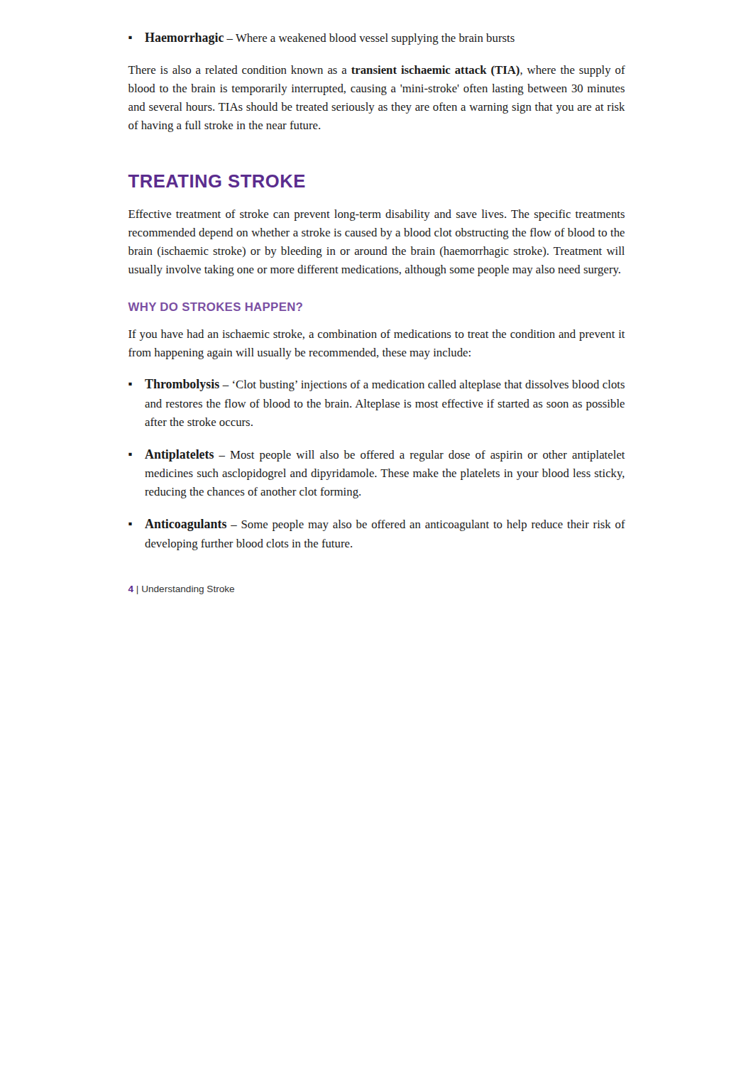Haemorrhagic – Where a weakened blood vessel supplying the brain bursts
There is also a related condition known as a transient ischaemic attack (TIA), where the supply of blood to the brain is temporarily interrupted, causing a 'mini-stroke' often lasting between 30 minutes and several hours. TIAs should be treated seriously as they are often a warning sign that you are at risk of having a full stroke in the near future.
Treating Stroke
Effective treatment of stroke can prevent long-term disability and save lives. The specific treatments recommended depend on whether a stroke is caused by a blood clot obstructing the flow of blood to the brain (ischaemic stroke) or by bleeding in or around the brain (haemorrhagic stroke). Treatment will usually involve taking one or more different medications, although some people may also need surgery.
Why do strokes happen?
If you have had an ischaemic stroke, a combination of medications to treat the condition and prevent it from happening again will usually be recommended, these may include:
Thrombolysis – ‘Clot busting’ injections of a medication called alteplase that dissolves blood clots and restores the flow of blood to the brain. Alteplase is most effective if started as soon as possible after the stroke occurs.
Antiplatelets – Most people will also be offered a regular dose of aspirin or other antiplatelet medicines such asclopidogrel and dipyridamole. These make the platelets in your blood less sticky, reducing the chances of another clot forming.
Anticoagulants – Some people may also be offered an anticoagulant to help reduce their risk of developing further blood clots in the future.
4 | Understanding Stroke